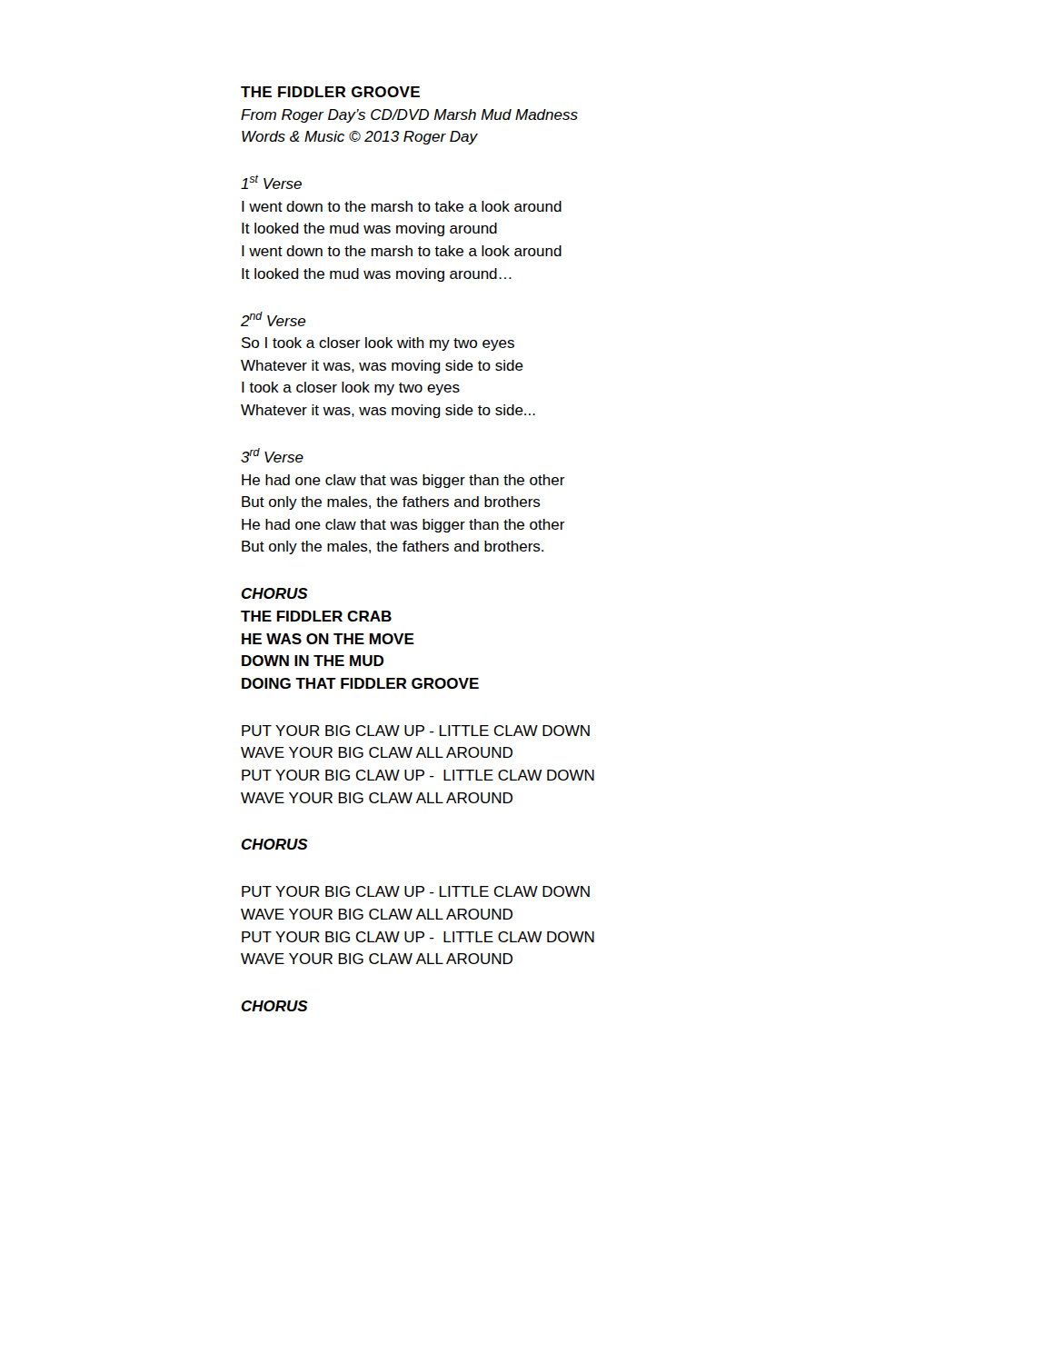THE FIDDLER GROOVE
From Roger Day’s CD/DVD Marsh Mud Madness
Words & Music © 2013 Roger Day
1st Verse
I went down to the marsh to take a look around
It looked the mud was moving around
I went down to the marsh to take a look around
It looked the mud was moving around…
2nd Verse
So I took a closer look with my two eyes
Whatever it was, was moving side to side
I took a closer look my two eyes
Whatever it was, was moving side to side...
3rd Verse
He had one claw that was bigger than the other
But only the males, the fathers and brothers
He had one claw that was bigger than the other
But only the males, the fathers and brothers.
CHORUS
THE FIDDLER CRAB
HE WAS ON THE MOVE
DOWN IN THE MUD
DOING THAT FIDDLER GROOVE
PUT YOUR BIG CLAW UP - LITTLE CLAW DOWN
WAVE YOUR BIG CLAW ALL AROUND
PUT YOUR BIG CLAW UP - LITTLE CLAW DOWN
WAVE YOUR BIG CLAW ALL AROUND
CHORUS
PUT YOUR BIG CLAW UP - LITTLE CLAW DOWN
WAVE YOUR BIG CLAW ALL AROUND
PUT YOUR BIG CLAW UP - LITTLE CLAW DOWN
WAVE YOUR BIG CLAW ALL AROUND
CHORUS